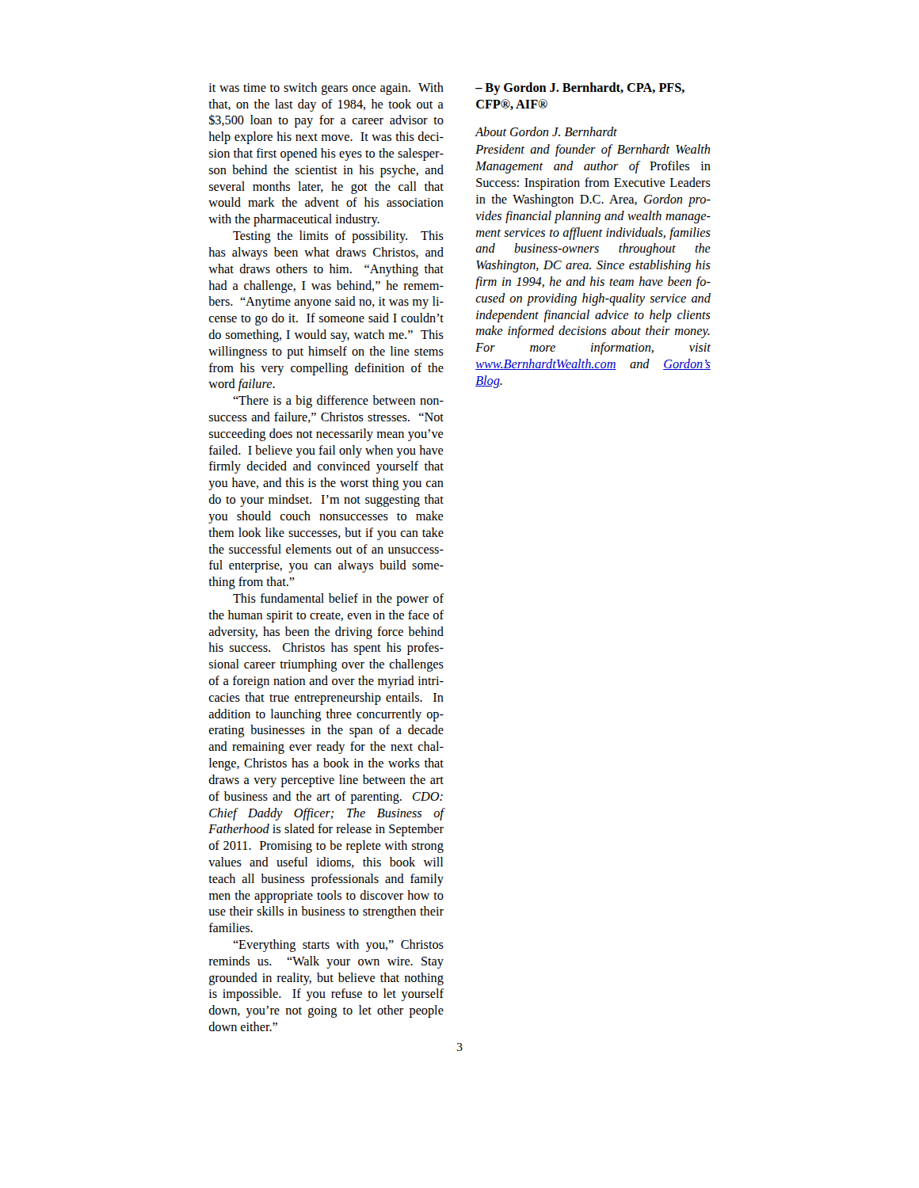it was time to switch gears once again. With that, on the last day of 1984, he took out a $3,500 loan to pay for a career advisor to help explore his next move. It was this decision that first opened his eyes to the salesperson behind the scientist in his psyche, and several months later, he got the call that would mark the advent of his association with the pharmaceutical industry.
Testing the limits of possibility. This has always been what draws Christos, and what draws others to him. “Anything that had a challenge, I was behind,” he remembers. “Anytime anyone said no, it was my license to go do it. If someone said I couldn’t do something, I would say, watch me.” This willingness to put himself on the line stems from his very compelling definition of the word failure.
“There is a big difference between non-success and failure,” Christos stresses. “Not succeeding does not necessarily mean you’ve failed. I believe you fail only when you have firmly decided and convinced yourself that you have, and this is the worst thing you can do to your mindset. I’m not suggesting that you should couch nonsuccesses to make them look like successes, but if you can take the successful elements out of an unsuccessful enterprise, you can always build something from that.”
This fundamental belief in the power of the human spirit to create, even in the face of adversity, has been the driving force behind his success. Christos has spent his professional career triumphing over the challenges of a foreign nation and over the myriad intricacies that true entrepreneurship entails. In addition to launching three concurrently operating businesses in the span of a decade and remaining ever ready for the next challenge, Christos has a book in the works that draws a very perceptive line between the art of business and the art of parenting. CDO: Chief Daddy Officer; The Business of Fatherhood is slated for release in September of 2011. Promising to be replete with strong values and useful idioms, this book will teach all business professionals and family men the appropriate tools to discover how to use their skills in business to strengthen their families.
“Everything starts with you,” Christos reminds us. “Walk your own wire. Stay grounded in reality, but believe that nothing is impossible. If you refuse to let yourself down, you’re not going to let other people down either.”
– By Gordon J. Bernhardt, CPA, PFS, CFP®, AIF®
About Gordon J. Bernhardt
President and founder of Bernhardt Wealth Management and author of Profiles in Success: Inspiration from Executive Leaders in the Washington D.C. Area, Gordon provides financial planning and wealth management services to affluent individuals, families and business-owners throughout the Washington, DC area. Since establishing his firm in 1994, he and his team have been focused on providing high-quality service and independent financial advice to help clients make informed decisions about their money. For more information, visit www.BernhardtWealth.com and Gordon’s Blog.
3